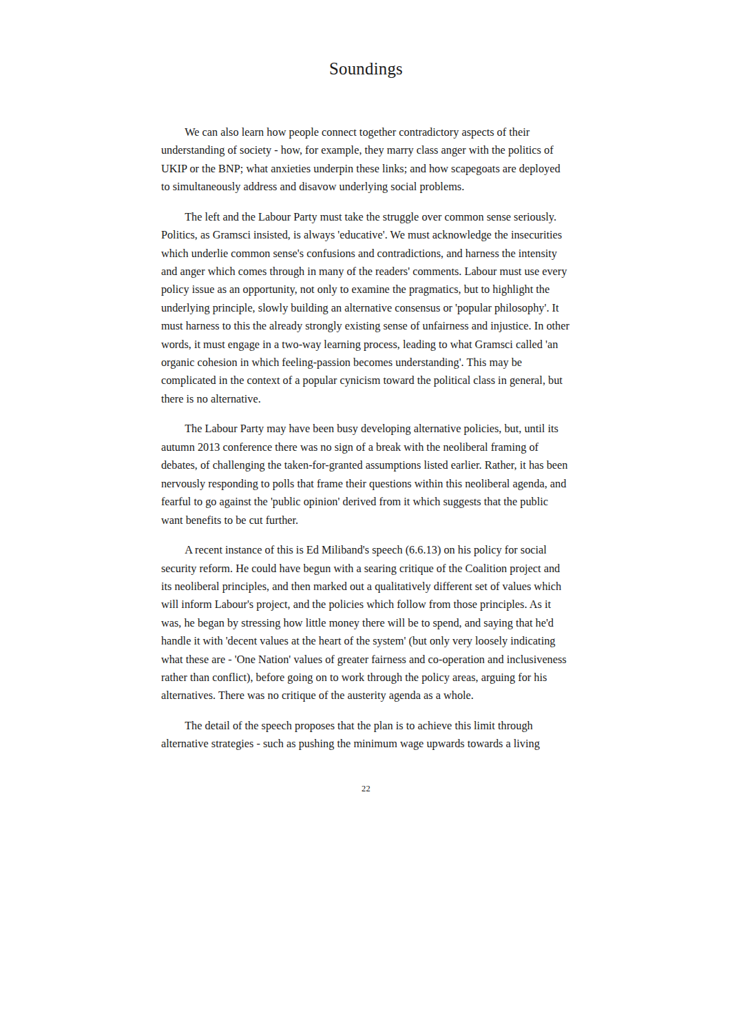Soundings
We can also learn how people connect together contradictory aspects of their understanding of society - how, for example, they marry class anger with the politics of UKIP or the BNP; what anxieties underpin these links; and how scapegoats are deployed to simultaneously address and disavow underlying social problems.
The left and the Labour Party must take the struggle over common sense seriously. Politics, as Gramsci insisted, is always 'educative'. We must acknowledge the insecurities which underlie common sense's confusions and contradictions, and harness the intensity and anger which comes through in many of the readers' comments. Labour must use every policy issue as an opportunity, not only to examine the pragmatics, but to highlight the underlying principle, slowly building an alternative consensus or 'popular philosophy'. It must harness to this the already strongly existing sense of unfairness and injustice. In other words, it must engage in a two-way learning process, leading to what Gramsci called 'an organic cohesion in which feeling-passion becomes understanding'. This may be complicated in the context of a popular cynicism toward the political class in general, but there is no alternative.
The Labour Party may have been busy developing alternative policies, but, until its autumn 2013 conference there was no sign of a break with the neoliberal framing of debates, of challenging the taken-for-granted assumptions listed earlier. Rather, it has been nervously responding to polls that frame their questions within this neoliberal agenda, and fearful to go against the 'public opinion' derived from it which suggests that the public want benefits to be cut further.
A recent instance of this is Ed Miliband's speech (6.6.13) on his policy for social security reform. He could have begun with a searing critique of the Coalition project and its neoliberal principles, and then marked out a qualitatively different set of values which will inform Labour's project, and the policies which follow from those principles. As it was, he began by stressing how little money there will be to spend, and saying that he'd handle it with 'decent values at the heart of the system' (but only very loosely indicating what these are - 'One Nation' values of greater fairness and co-operation and inclusiveness rather than conflict), before going on to work through the policy areas, arguing for his alternatives. There was no critique of the austerity agenda as a whole.
The detail of the speech proposes that the plan is to achieve this limit through alternative strategies - such as pushing the minimum wage upwards towards a living
22